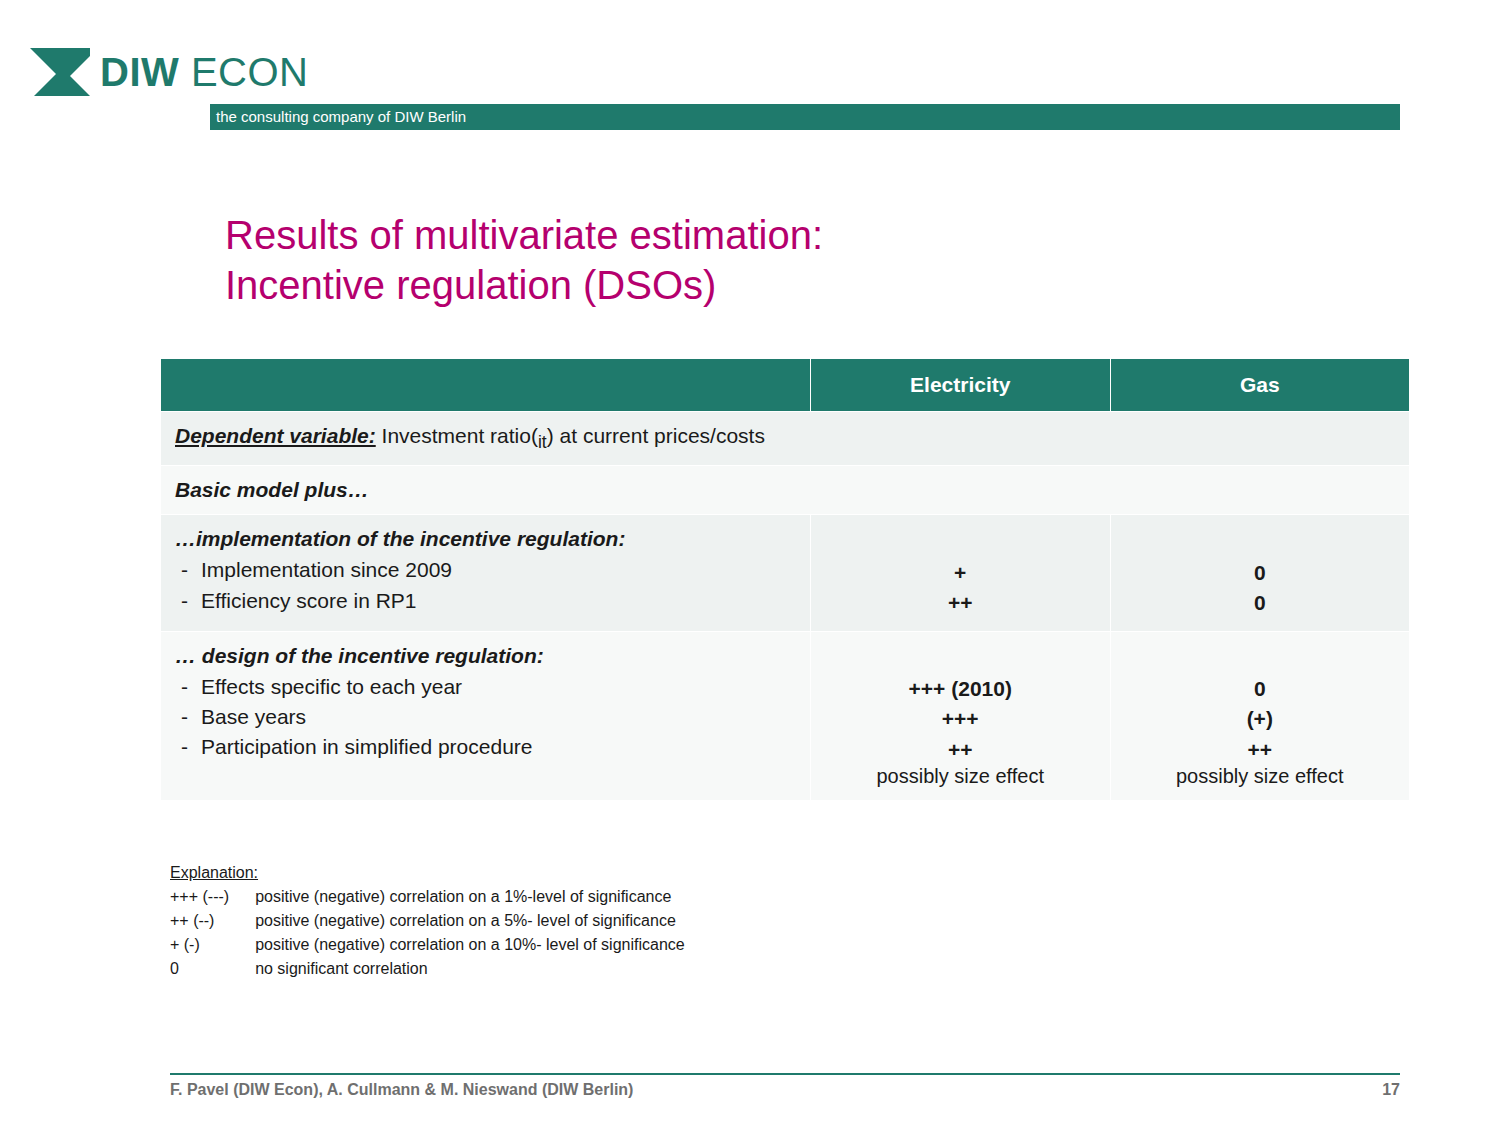DIW ECON
the consulting company of DIW Berlin
Results of multivariate estimation:
Incentive regulation (DSOs)
| | Electricity | Gas |
| --- | --- | --- |
| Dependent variable: Investment ratio( it ) at current prices/costs |
| Basic model plus… |
| …implementation of the incentive regulation: Implementation since 2009 Efficiency score in RP1 | + ++ | 0 0 |
| … design of the incentive regulation: Effects specific to each year Base years Participation in simplified procedure | +++ (2010) +++ ++ possibly size effect | 0 (+) ++ possibly size effect |
Explanation:
| +++ (---) | positive (negative) correlation on a 1%-level of significance |
| ++ (--) | positive (negative) correlation on a 5%- level of significance |
| + (-) | positive (negative) correlation on a 10%- level of significance |
| 0 | no significant correlation |
F. Pavel (DIW Econ), A. Cullmann & M. Nieswand (DIW Berlin)
17